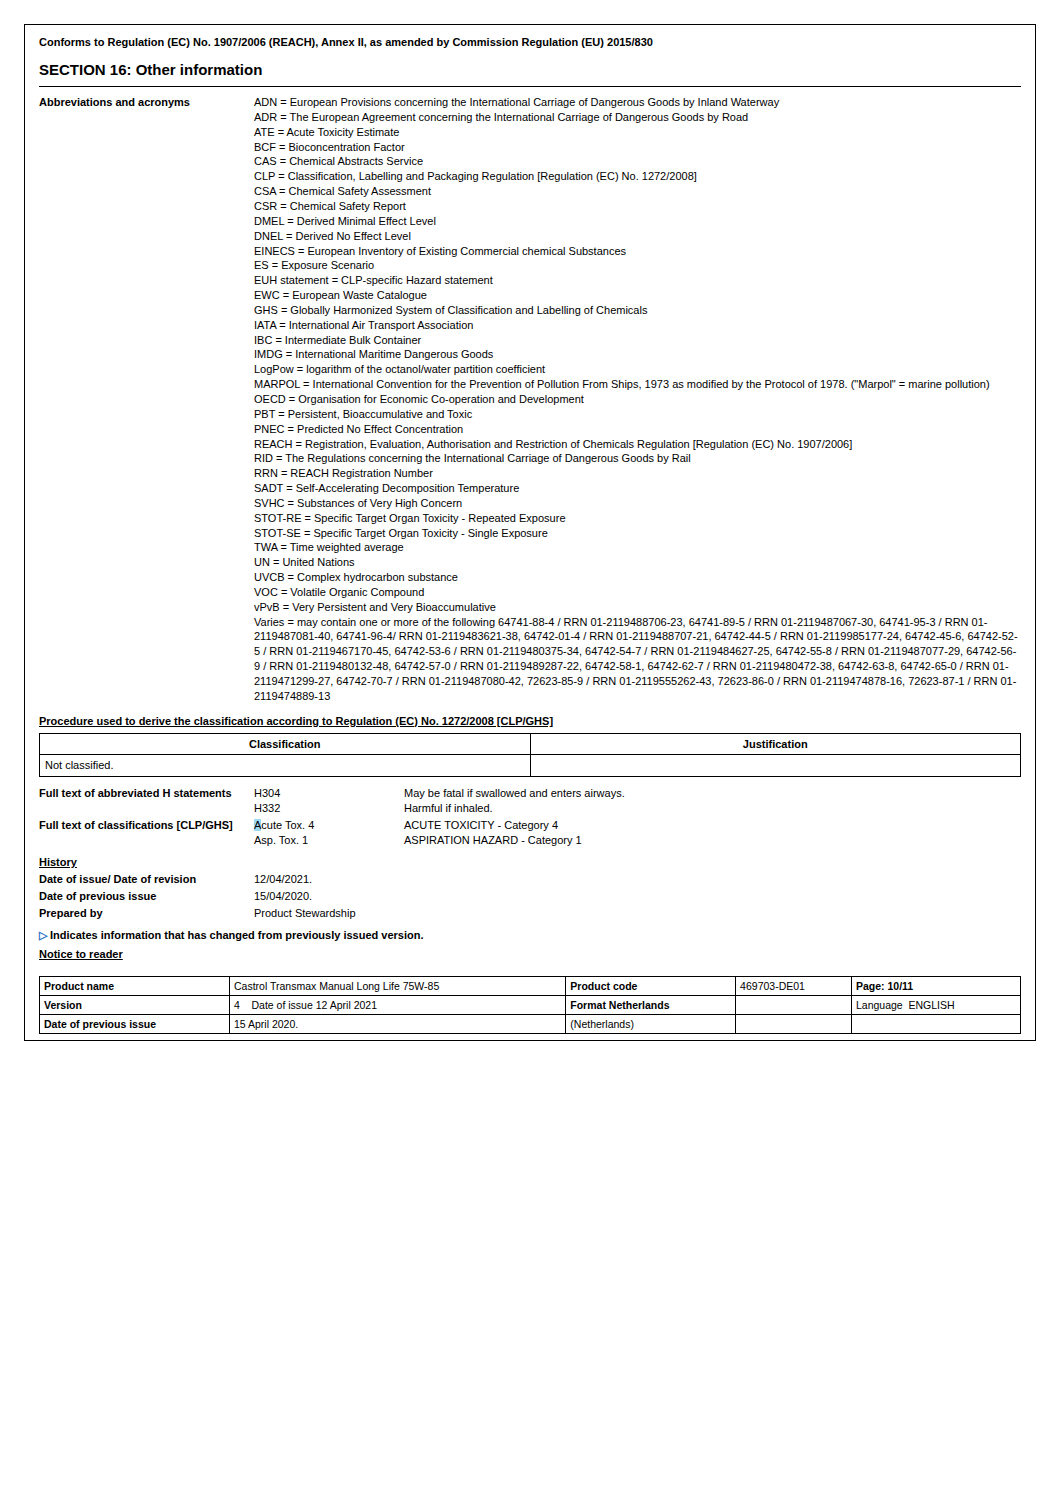Conforms to Regulation (EC) No. 1907/2006 (REACH), Annex II, as amended by Commission Regulation (EU) 2015/830
SECTION 16: Other information
| Abbreviations and acronyms | ADN = European Provisions concerning the International Carriage of Dangerous Goods by Inland Waterway ADR = The European Agreement concerning the International Carriage of Dangerous Goods by Road ATE = Acute Toxicity Estimate BCF = Bioconcentration Factor CAS = Chemical Abstracts Service CLP = Classification, Labelling and Packaging Regulation [Regulation (EC) No. 1272/2008] CSA = Chemical Safety Assessment CSR = Chemical Safety Report DMEL = Derived Minimal Effect Level DNEL = Derived No Effect Level EINECS = European Inventory of Existing Commercial chemical Substances ES = Exposure Scenario EUH statement = CLP-specific Hazard statement EWC = European Waste Catalogue GHS = Globally Harmonized System of Classification and Labelling of Chemicals IATA = International Air Transport Association IBC = Intermediate Bulk Container IMDG = International Maritime Dangerous Goods LogPow = logarithm of the octanol/water partition coefficient MARPOL = International Convention for the Prevention of Pollution From Ships, 1973 as modified by the Protocol of 1978. ("Marpol" = marine pollution) OECD = Organisation for Economic Co-operation and Development PBT = Persistent, Bioaccumulative and Toxic PNEC = Predicted No Effect Concentration REACH = Registration, Evaluation, Authorisation and Restriction of Chemicals Regulation [Regulation (EC) No. 1907/2006] RID = The Regulations concerning the International Carriage of Dangerous Goods by Rail RRN = REACH Registration Number SADT = Self-Accelerating Decomposition Temperature SVHC = Substances of Very High Concern STOT-RE = Specific Target Organ Toxicity - Repeated Exposure STOT-SE = Specific Target Organ Toxicity - Single Exposure TWA = Time weighted average UN = United Nations UVCB = Complex hydrocarbon substance VOC = Volatile Organic Compound vPvB = Very Persistent and Very Bioaccumulative Varies = may contain one or more of the following 64741-88-4 / RRN 01-2119488706-23, 64741-89-5 / RRN 01-2119487067-30, 64741-95-3 / RRN 01-2119487081-40, 64741-96-4/ RRN 01-2119483621-38, 64742-01-4 / RRN 01-2119488707-21, 64742-44-5 / RRN 01-2119985177-24, 64742-45-6, 64742-52-5 / RRN 01-2119467170-45, 64742-53-6 / RRN 01-2119480375-34, 64742-54-7 / RRN 01-2119484627-25, 64742-55-8 / RRN 01-2119487077-29, 64742-56-9 / RRN 01-2119480132-48, 64742-57-0 / RRN 01-2119489287-22, 64742-58-1, 64742-62-7 / RRN 01-2119480472-38, 64742-63-8, 64742-65-0 / RRN 01-2119471299-27, 64742-70-7 / RRN 01-2119487080-42, 72623-85-9 / RRN 01-2119555262-43, 72623-86-0 / RRN 01-2119474878-16, 72623-87-1 / RRN 01-2119474889-13 |
Procedure used to derive the classification according to Regulation (EC) No. 1272/2008 [CLP/GHS]
| Classification | Justification |
| --- | --- |
| Not classified. | |
| Full text of abbreviated H statements | H304 H332 | May be fatal if swallowed and enters airways. Harmful if inhaled. |
| Full text of classifications [CLP/GHS] | A cute Tox. 4 Asp. Tox. 1 | ACUTE TOXICITY - Category 4 ASPIRATION HAZARD - Category 1 |
History
| Date of issue/ Date of revision | 12/04/2021. |
| Date of previous issue | 15/04/2020. |
| Prepared by | Product Stewardship |
▷ Indicates information that has changed from previously issued version.
Notice to reader
| Product name | Castrol Transmax Manual Long Life 75W-85 | Product code | 469703-DE01 | Page: 10/11 |
| Version | 4 Date of issue 12 April 2021 | Format Netherlands | | Language ENGLISH |
| Date of previous issue | 15 April 2020. | (Netherlands) | | |